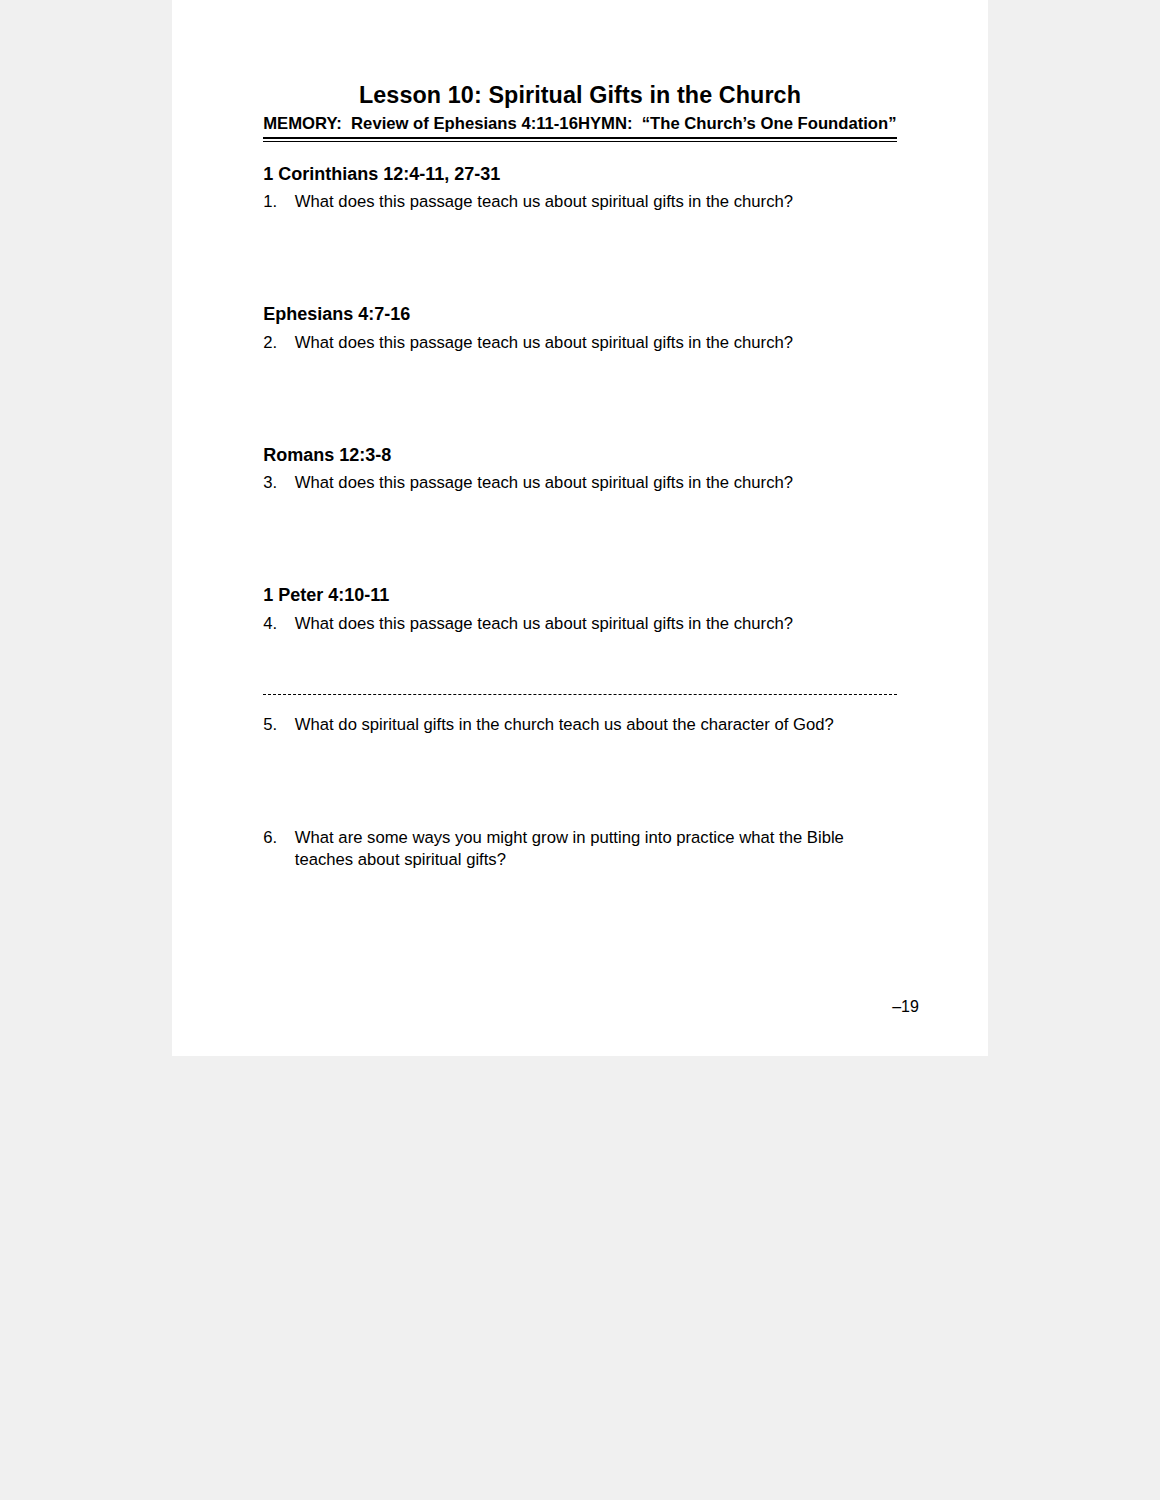Lesson 10: Spiritual Gifts in the Church
MEMORY: Review of Ephesians 4:11-16 HYMN: “The Church’s One Foundation”
1 Corinthians 12:4-11, 27-31
1. What does this passage teach us about spiritual gifts in the church?
Ephesians 4:7-16
2. What does this passage teach us about spiritual gifts in the church?
Romans 12:3-8
3. What does this passage teach us about spiritual gifts in the church?
1 Peter 4:10-11
4. What does this passage teach us about spiritual gifts in the church?
5. What do spiritual gifts in the church teach us about the character of God?
6. What are some ways you might grow in putting into practice what the Bible teaches about spiritual gifts?
–19